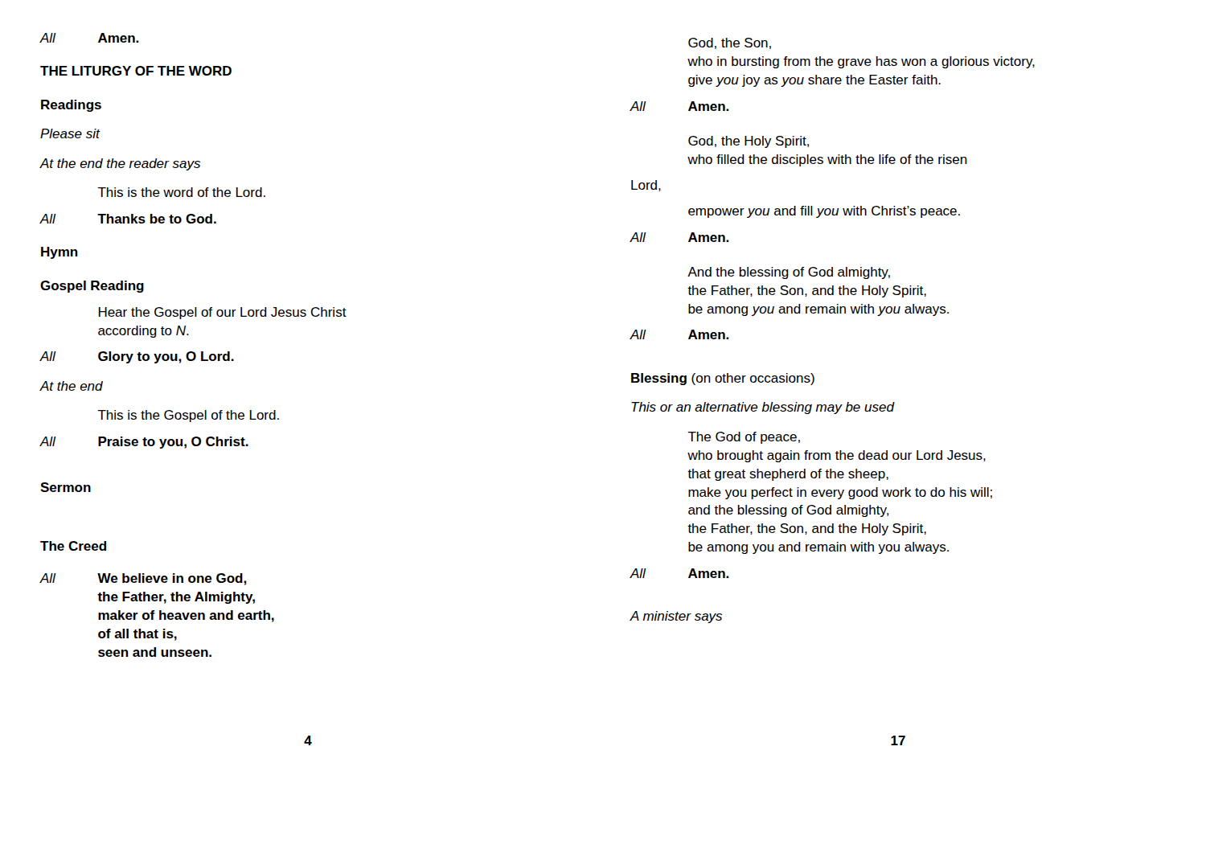All Amen.
THE LITURGY OF THE WORD
Readings
Please sit
At the end the reader says
This is the word of the Lord.
All Thanks be to God.
Hymn
Gospel Reading
Hear the Gospel of our Lord Jesus Christ
according to N.
All Glory to you, O Lord.
At the end
This is the Gospel of the Lord.
All Praise to you, O Christ.
Sermon
The Creed
All We believe in one God,
the Father, the Almighty,
maker of heaven and earth,
of all that is,
seen and unseen.
4
God, the Son,
who in bursting from the grave has won a glorious victory,
give you joy as you share the Easter faith.
All Amen.
God, the Holy Spirit,
who filled the disciples with the life of the risen
Lord,
empower you and fill you with Christ’s peace.
All Amen.
And the blessing of God almighty,
the Father, the Son, and the Holy Spirit,
be among you and remain with you always.
All Amen.
Blessing (on other occasions)
This or an alternative blessing may be used
The God of peace,
who brought again from the dead our Lord Jesus,
that great shepherd of the sheep,
make you perfect in every good work to do his will;
and the blessing of God almighty,
the Father, the Son, and the Holy Spirit,
be among you and remain with you always.
All Amen.
A minister says
17